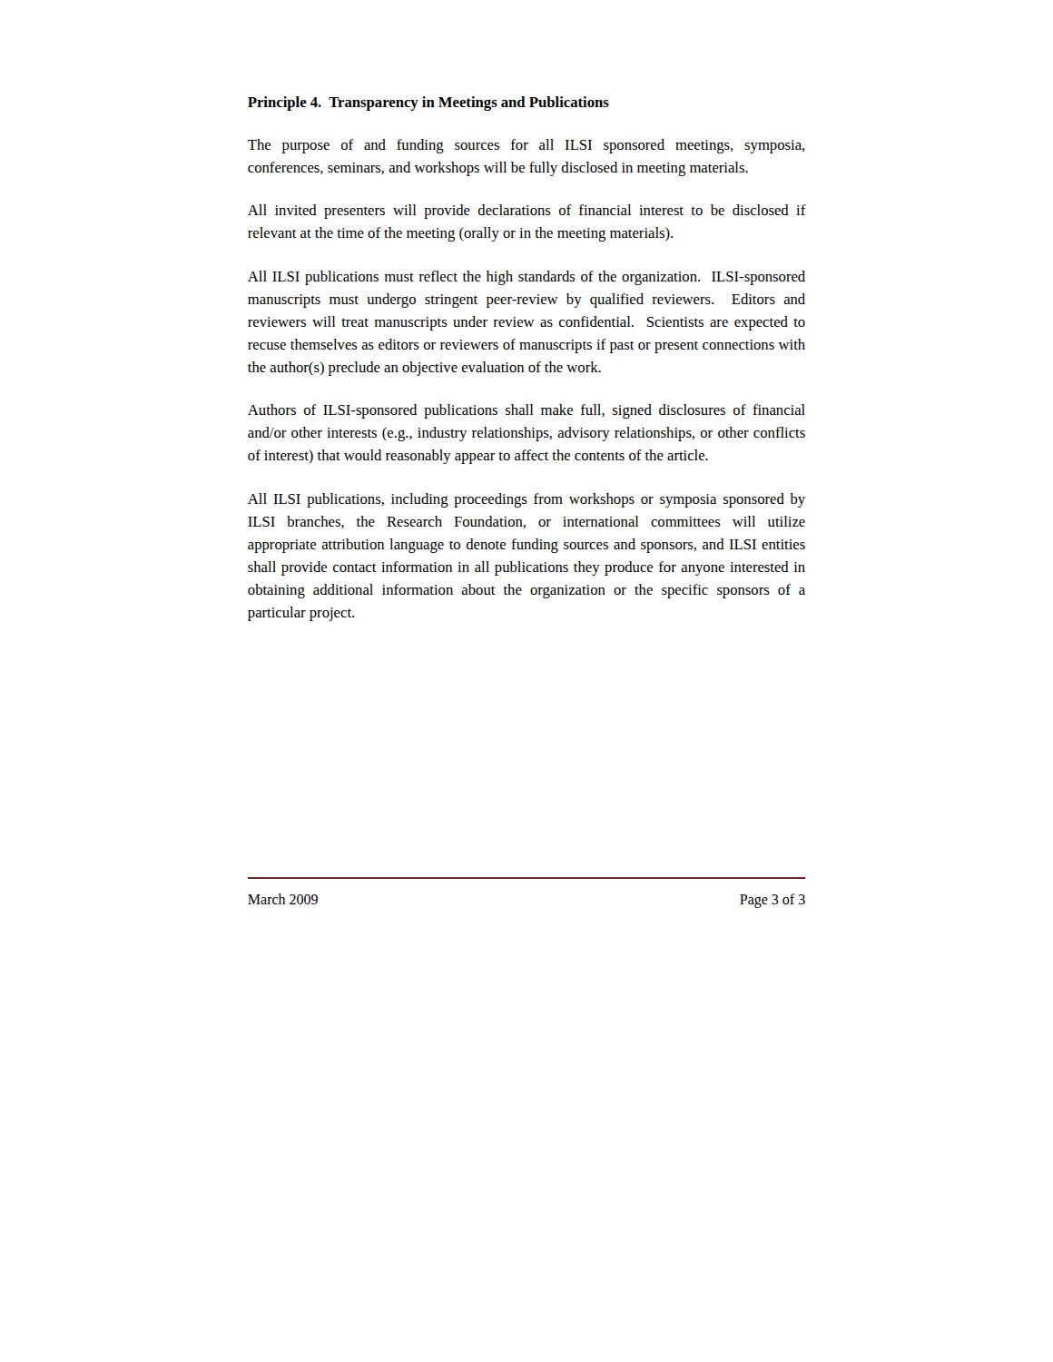Principle 4. Transparency in Meetings and Publications
The purpose of and funding sources for all ILSI sponsored meetings, symposia, conferences, seminars, and workshops will be fully disclosed in meeting materials.
All invited presenters will provide declarations of financial interest to be disclosed if relevant at the time of the meeting (orally or in the meeting materials).
All ILSI publications must reflect the high standards of the organization. ILSI-sponsored manuscripts must undergo stringent peer-review by qualified reviewers. Editors and reviewers will treat manuscripts under review as confidential. Scientists are expected to recuse themselves as editors or reviewers of manuscripts if past or present connections with the author(s) preclude an objective evaluation of the work.
Authors of ILSI-sponsored publications shall make full, signed disclosures of financial and/or other interests (e.g., industry relationships, advisory relationships, or other conflicts of interest) that would reasonably appear to affect the contents of the article.
All ILSI publications, including proceedings from workshops or symposia sponsored by ILSI branches, the Research Foundation, or international committees will utilize appropriate attribution language to denote funding sources and sponsors, and ILSI entities shall provide contact information in all publications they produce for anyone interested in obtaining additional information about the organization or the specific sponsors of a particular project.
March 2009 Page 3 of 3